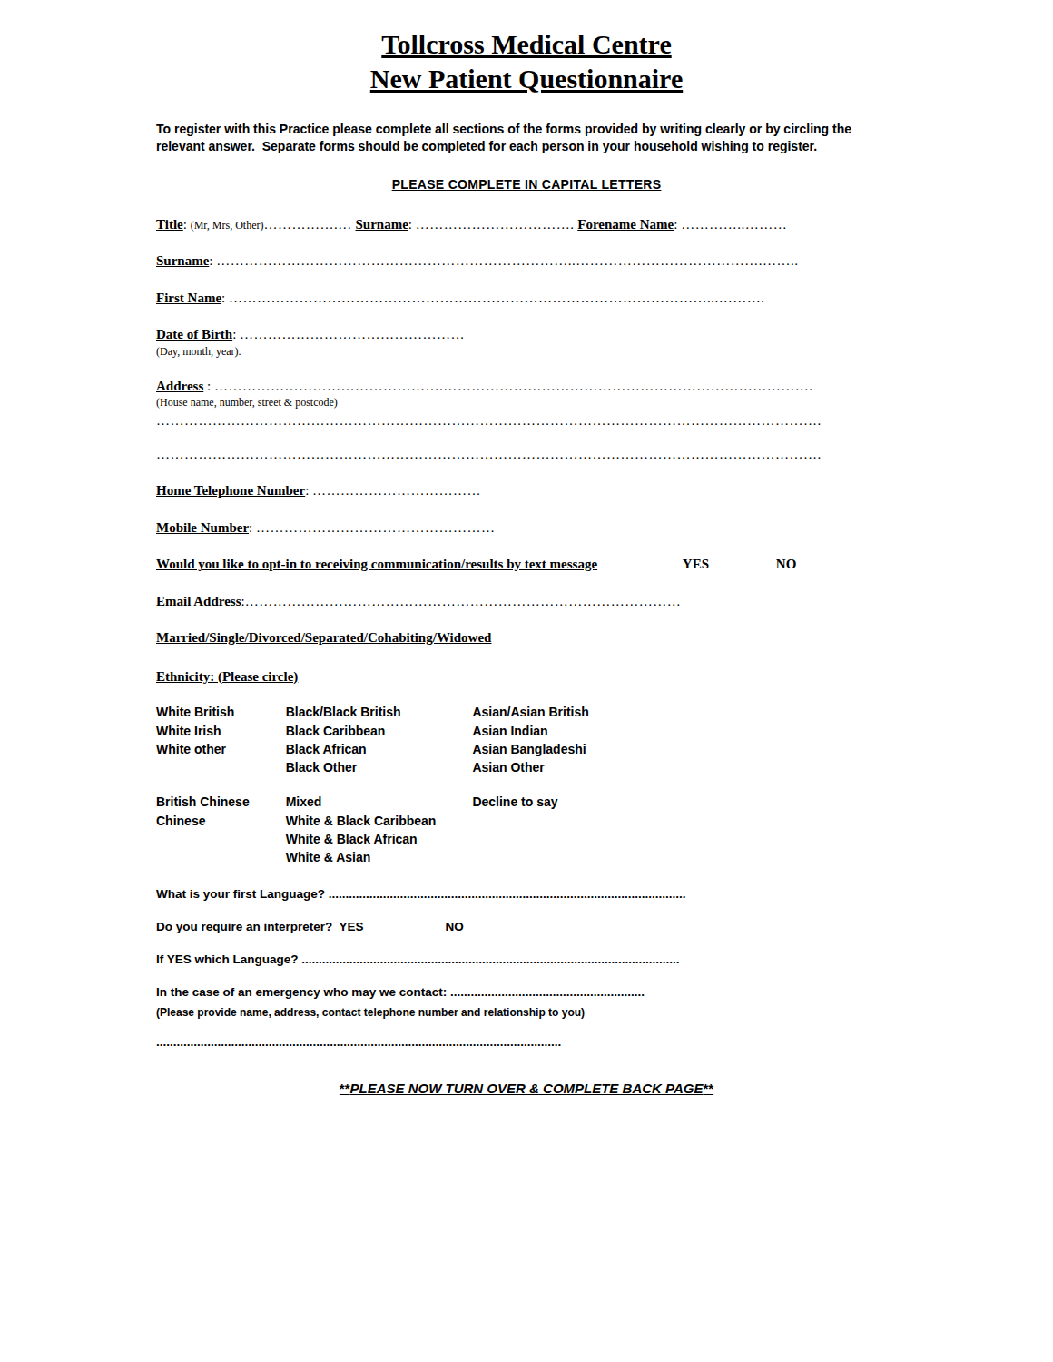Tollcross Medical Centre
New Patient Questionnaire
To register with this Practice please complete all sections of the forms provided by writing clearly or by circling the relevant answer. Separate forms should be completed for each person in your household wishing to register.
PLEASE COMPLETE IN CAPITAL LETTERS
Title: (Mr, Mrs, Other)…………….… Surname: ……………………………. Forename Name: …………..………
Surname: …………………………………………………………………..………………………………….……..
First Name: …………………………………………………………………………………………...……….
Date of Birth: ………………………………………… (Day, month, year).
Address : ………………………………………….……………………………………………………………………. (House name, number, street & postcode)
…………………………………………………………………………………………………………………………….
…………………………………………………………………………………………………………………………….
Home Telephone Number: ………………………………
Mobile Number: ……………………………………………
Would you like to opt-in to receiving communication/results by text message YES NO
Email Address:…………………………………………………………………………………
Married/Single/Divorced/Separated/Cohabiting/Widowed
Ethnicity: (Please circle)
| White British | Black/Black British | Asian/Asian British |
| White Irish | Black Caribbean | Asian Indian |
| White other | Black African | Asian Bangladeshi |
| | Black Other | Asian Other |
| British Chinese | Mixed | Decline to say |
| Chinese | White & Black Caribbean | |
| | White & Black African | |
| | White & Asian | |
What is your first Language? .........................................................................................................
Do you require an interpreter? YES NO
If YES which Language? ...............................................................................................................
In the case of an emergency who may we contact: .........................................................
(Please provide name, address, contact telephone number and relationship to you)
.......................................................................................................................
**PLEASE NOW TURN OVER & COMPLETE BACK PAGE**